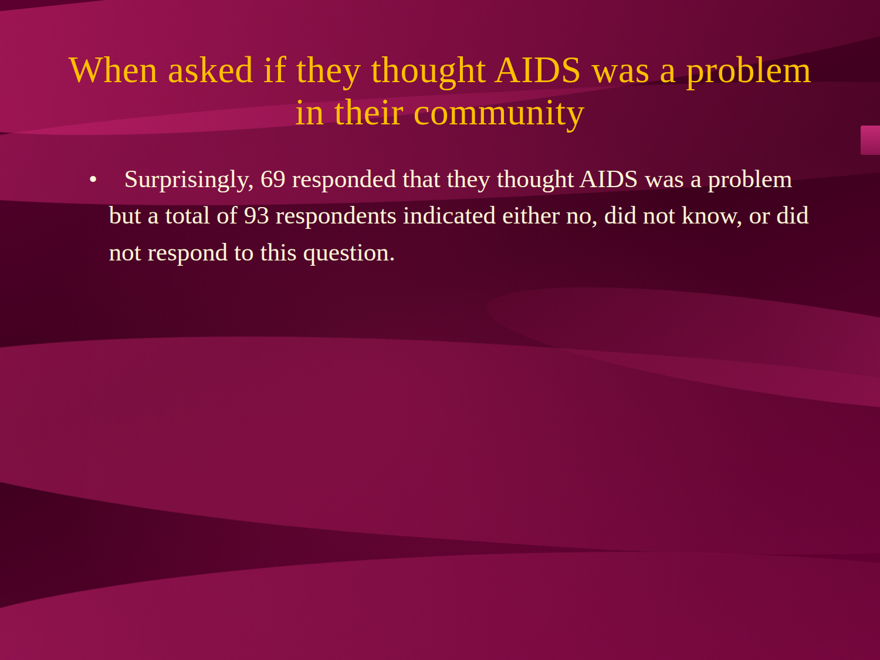When asked if they thought AIDS was a problem in their community
Surprisingly, 69 responded that they thought AIDS was a problem but a total of 93 respondents indicated either no, did not know, or did not respond to this question.